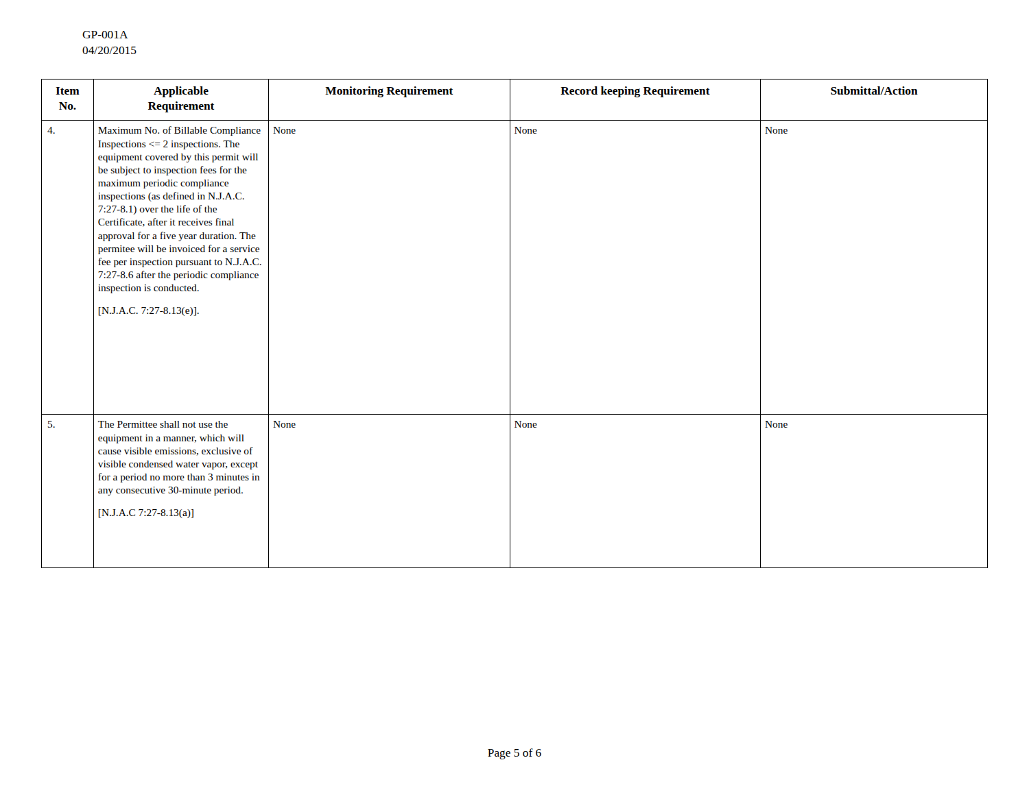GP-001A
04/20/2015
| Item No. | Applicable Requirement | Monitoring Requirement | Record keeping Requirement | Submittal/Action |
| --- | --- | --- | --- | --- |
| 4. | Maximum No. of Billable Compliance Inspections <= 2 inspections. The equipment covered by this permit will be subject to inspection fees for the maximum periodic compliance inspections (as defined in N.J.A.C. 7:27-8.1) over the life of the Certificate, after it receives final approval for a five year duration. The permitee will be invoiced for a service fee per inspection pursuant to N.J.A.C. 7:27-8.6 after the periodic compliance inspection is conducted. [N.J.A.C. 7:27-8.13(e)]. | None | None | None |
| 5. | The Permittee shall not use the equipment in a manner, which will cause visible emissions, exclusive of visible condensed water vapor, except for a period no more than 3 minutes in any consecutive 30-minute period. [N.J.A.C 7:27-8.13(a)] | None | None | None |
Page 5 of 6